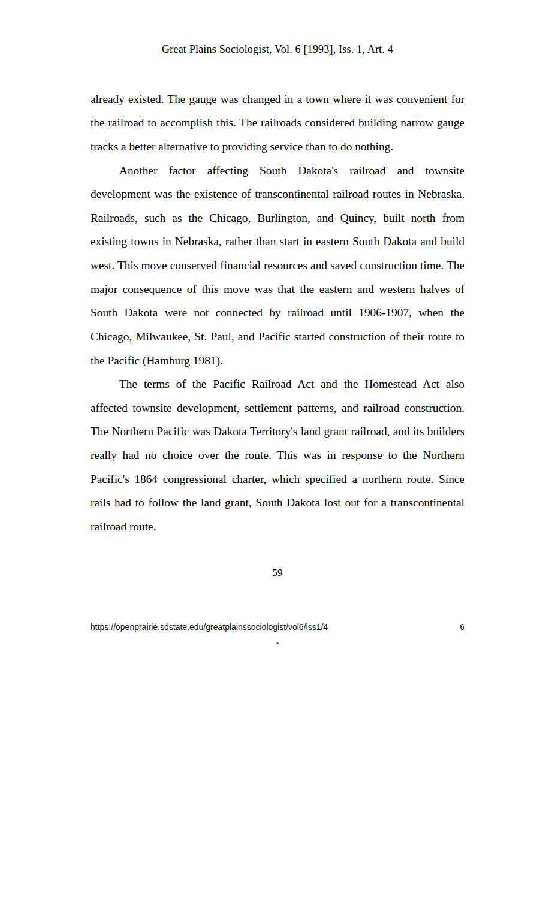Great Plains Sociologist, Vol. 6 [1993], Iss. 1, Art. 4
already existed. The gauge was changed in a town where it was convenient for the railroad to accomplish this. The railroads considered building narrow gauge tracks a better alternative to providing service than to do nothing.
Another factor affecting South Dakota's railroad and townsite development was the existence of transcontinental railroad routes in Nebraska. Railroads, such as the Chicago, Burlington, and Quincy, built north from existing towns in Nebraska, rather than start in eastern South Dakota and build west. This move conserved financial resources and saved construction time. The major consequence of this move was that the eastern and western halves of South Dakota were not connected by railroad until 1906-1907, when the Chicago, Milwaukee, St. Paul, and Pacific started construction of their route to the Pacific (Hamburg 1981).
The terms of the Pacific Railroad Act and the Homestead Act also affected townsite development, settlement patterns, and railroad construction. The Northern Pacific was Dakota Territory's land grant railroad, and its builders really had no choice over the route. This was in response to the Northern Pacific's 1864 congressional charter, which specified a northern route. Since rails had to follow the land grant, South Dakota lost out for a transcontinental railroad route.
59
https://openprairie.sdstate.edu/greatplainssociologist/vol6/iss1/4
6
•